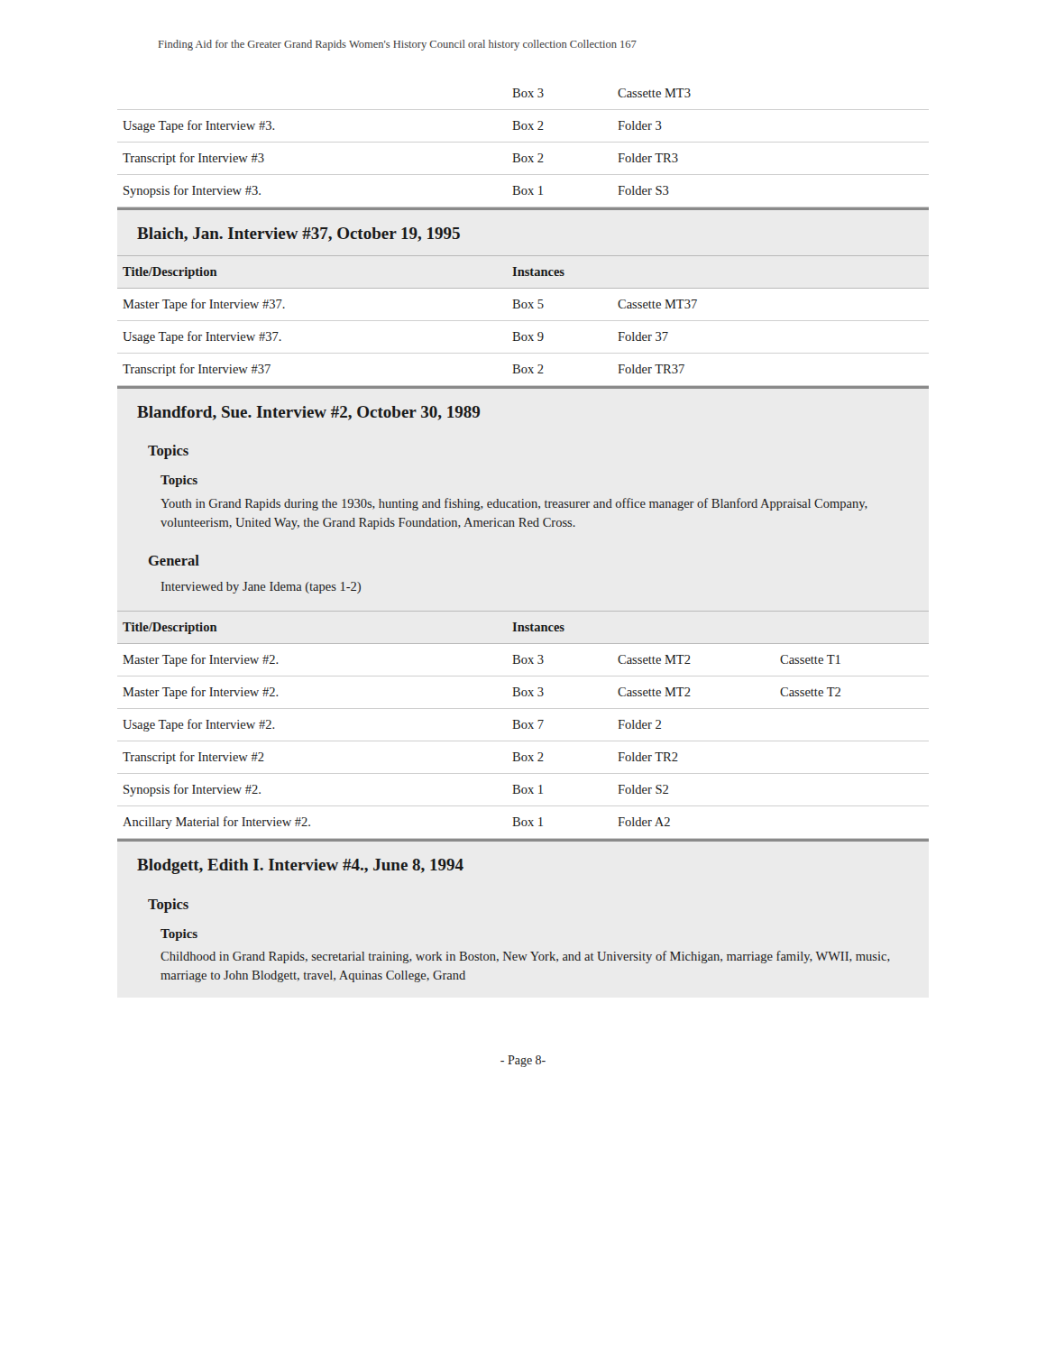Finding Aid for the Greater Grand Rapids Women's History Council oral history collection Collection 167
| | Box 3 | Cassette MT3 | |
| Usage Tape for Interview #3. | Box 2 | Folder 3 | |
| Transcript for Interview #3 | Box 2 | Folder TR3 | |
| Synopsis for Interview #3. | Box 1 | Folder S3 | |
Blaich, Jan. Interview #37, October 19, 1995
| Title/Description | Instances |
| --- | --- |
| Master Tape for Interview #37. | Box 5 | Cassette MT37 | |
| Usage Tape for Interview #37. | Box 9 | Folder 37 | |
| Transcript for Interview #37 | Box 2 | Folder TR37 | |
Blandford, Sue. Interview #2, October 30, 1989
Topics
Topics
Youth in Grand Rapids during the 1930s, hunting and fishing, education, treasurer and office manager of Blanford Appraisal Company, volunteerism, United Way, the Grand Rapids Foundation, American Red Cross.
General
Interviewed by Jane Idema (tapes 1-2)
| Title/Description | Instances |
| --- | --- |
| Master Tape for Interview #2. | Box 3 | Cassette MT2 | Cassette T1 |
| Master Tape for Interview #2. | Box 3 | Cassette MT2 | Cassette T2 |
| Usage Tape for Interview #2. | Box 7 | Folder 2 | |
| Transcript for Interview #2 | Box 2 | Folder TR2 | |
| Synopsis for Interview #2. | Box 1 | Folder S2 | |
| Ancillary Material for Interview #2. | Box 1 | Folder A2 | |
Blodgett, Edith I. Interview #4., June 8, 1994
Topics
Topics
Childhood in Grand Rapids, secretarial training, work in Boston, New York, and at University of Michigan, marriage family, WWII, music, marriage to John Blodgett, travel, Aquinas College, Grand
- Page 8-